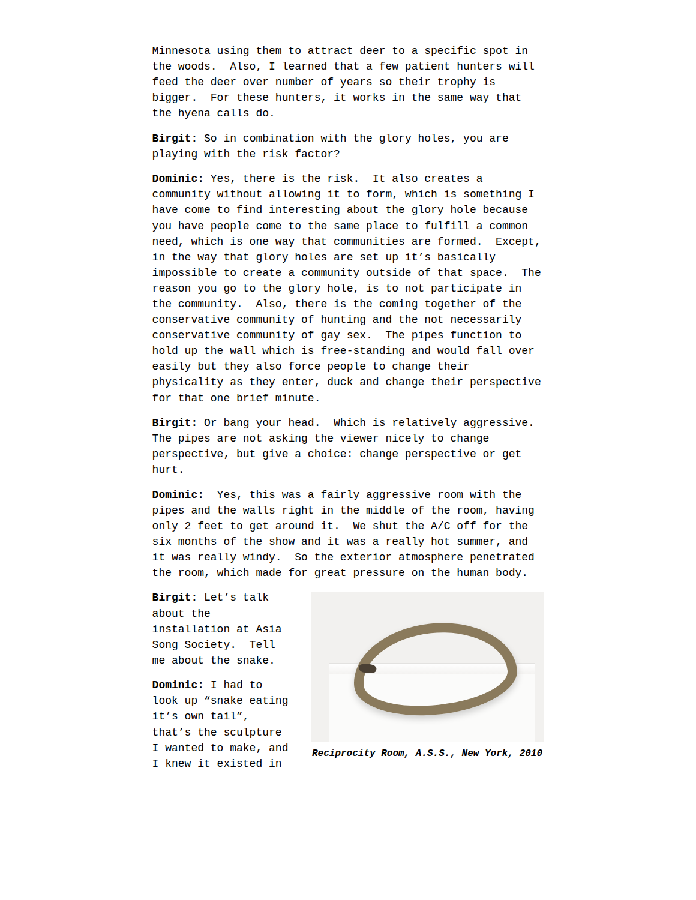Minnesota using them to attract deer to a specific spot in the woods. Also, I learned that a few patient hunters will feed the deer over number of years so their trophy is bigger. For these hunters, it works in the same way that the hyena calls do.
Birgit: So in combination with the glory holes, you are playing with the risk factor?
Dominic: Yes, there is the risk. It also creates a community without allowing it to form, which is something I have come to find interesting about the glory hole because you have people come to the same place to fulfill a common need, which is one way that communities are formed. Except, in the way that glory holes are set up it’s basically impossible to create a community outside of that space. The reason you go to the glory hole, is to not participate in the community. Also, there is the coming together of the conservative community of hunting and the not necessarily conservative community of gay sex. The pipes function to hold up the wall which is free-standing and would fall over easily but they also force people to change their physicality as they enter, duck and change their perspective for that one brief minute.
Birgit: Or bang your head. Which is relatively aggressive. The pipes are not asking the viewer nicely to change perspective, but give a choice: change perspective or get hurt.
Dominic: Yes, this was a fairly aggressive room with the pipes and the walls right in the middle of the room, having only 2 feet to get around it. We shut the A/C off for the six months of the show and it was a really hot summer, and it was really windy. So the exterior atmosphere penetrated the room, which made for great pressure on the human body.
Reciprocity Room, A.S.S., New York, 2010
Birgit: Let’s talk about the installation at Asia Song Society. Tell me about the snake.
Dominic: I had to look up “snake eating it’s own tail”, that’s the sculpture I wanted to make, and I knew it existed in